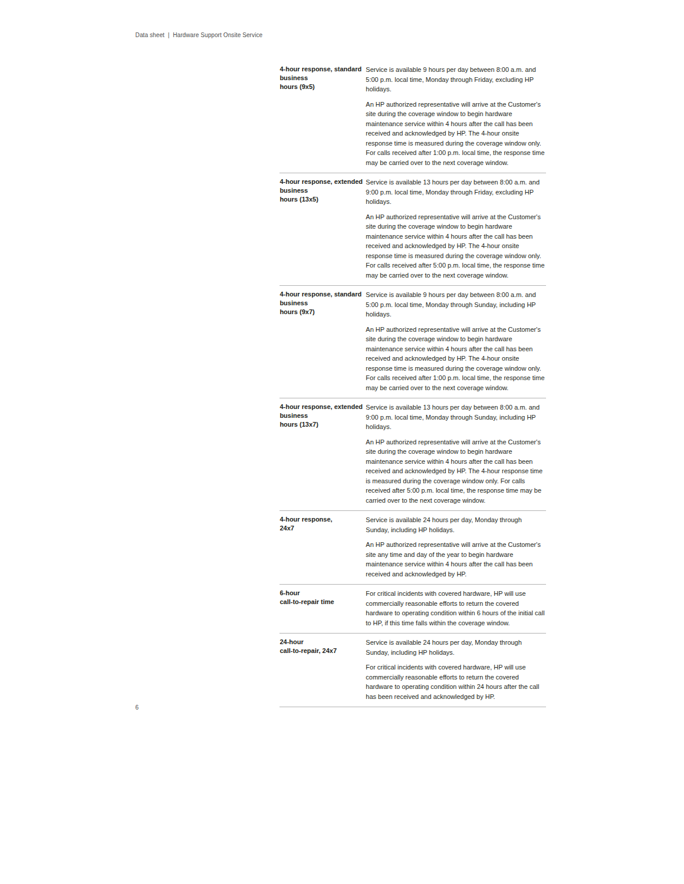Data sheet | Hardware Support Onsite Service
| 4-hour response, standard business hours (9x5) | Service is available 9 hours per day between 8:00 a.m. and 5:00 p.m. local time, Monday through Friday, excluding HP holidays. An HP authorized representative will arrive at the Customer's site during the coverage window to begin hardware maintenance service within 4 hours after the call has been received and acknowledged by HP. The 4-hour onsite response time is measured during the coverage window only. For calls received after 1:00 p.m. local time, the response time may be carried over to the next coverage window. |
| 4-hour response, extended business hours (13x5) | Service is available 13 hours per day between 8:00 a.m. and 9:00 p.m. local time, Monday through Friday, excluding HP holidays. An HP authorized representative will arrive at the Customer's site during the coverage window to begin hardware maintenance service within 4 hours after the call has been received and acknowledged by HP. The 4-hour onsite response time is measured during the coverage window only. For calls received after 5:00 p.m. local time, the response time may be carried over to the next coverage window. |
| 4-hour response, standard business hours (9x7) | Service is available 9 hours per day between 8:00 a.m. and 5:00 p.m. local time, Monday through Sunday, including HP holidays. An HP authorized representative will arrive at the Customer's site during the coverage window to begin hardware maintenance service within 4 hours after the call has been received and acknowledged by HP. The 4-hour onsite response time is measured during the coverage window only. For calls received after 1:00 p.m. local time, the response time may be carried over to the next coverage window. |
| 4-hour response, extended business hours (13x7) | Service is available 13 hours per day between 8:00 a.m. and 9:00 p.m. local time, Monday through Sunday, including HP holidays. An HP authorized representative will arrive at the Customer's site during the coverage window to begin hardware maintenance service within 4 hours after the call has been received and acknowledged by HP. The 4-hour response time is measured during the coverage window only. For calls received after 5:00 p.m. local time, the response time may be carried over to the next coverage window. |
| 4-hour response, 24x7 | Service is available 24 hours per day, Monday through Sunday, including HP holidays. An HP authorized representative will arrive at the Customer's site any time and day of the year to begin hardware maintenance service within 4 hours after the call has been received and acknowledged by HP. |
| 6-hour call-to-repair time | For critical incidents with covered hardware, HP will use commercially reasonable efforts to return the covered hardware to operating condition within 6 hours of the initial call to HP, if this time falls within the coverage window. |
| 24-hour call-to-repair, 24x7 | Service is available 24 hours per day, Monday through Sunday, including HP holidays. For critical incidents with covered hardware, HP will use commercially reasonable efforts to return the covered hardware to operating condition within 24 hours after the call has been received and acknowledged by HP. |
6